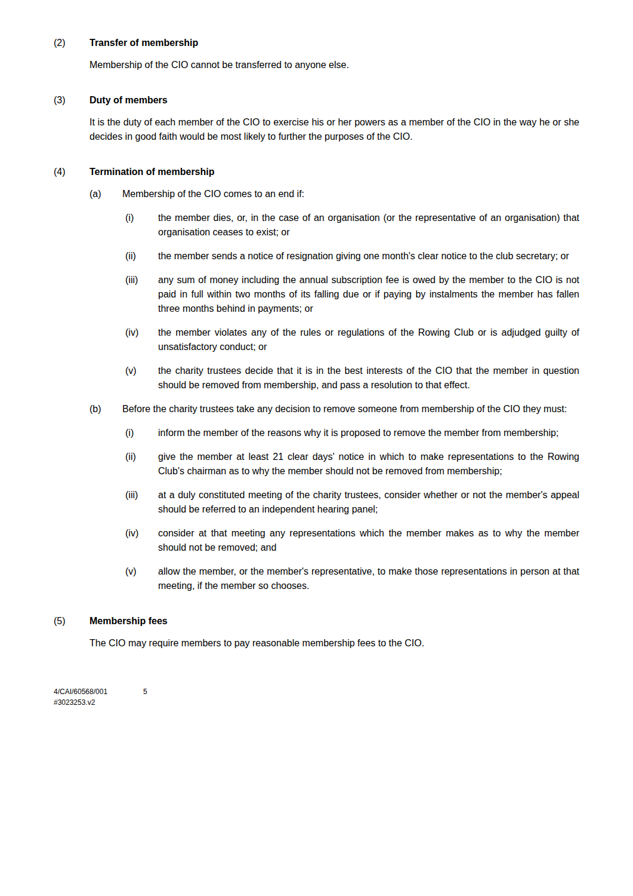(2)
Transfer of membership
Membership of the CIO cannot be transferred to anyone else.
(3)
Duty of members
It is the duty of each member of the CIO to exercise his or her powers as a member of the CIO in the way he or she decides in good faith would be most likely to further the purposes of the CIO.
(4)
Termination of membership
(a)
Membership of the CIO comes to an end if:
(i)
the member dies, or, in the case of an organisation (or the representative of an organisation) that organisation ceases to exist; or
(ii)
the member sends a notice of resignation giving one month's clear notice to the club secretary; or
(iii)
any sum of money including the annual subscription fee is owed by the member to the CIO is not paid in full within two months of its falling due or if paying by instalments the member has fallen three months behind in payments; or
(iv)
the member violates any of the rules or regulations of the Rowing Club or is adjudged guilty of unsatisfactory conduct; or
(v)
the charity trustees decide that it is in the best interests of the CIO that the member in question should be removed from membership, and pass a resolution to that effect.
(b)
Before the charity trustees take any decision to remove someone from membership of the CIO they must:
(i)
inform the member of the reasons why it is proposed to remove the member from membership;
(ii)
give the member at least 21 clear days' notice in which to make representations to the Rowing Club's chairman as to why the member should not be removed from membership;
(iii)
at a duly constituted meeting of the charity trustees, consider whether or not the member's appeal should be referred to an independent hearing panel;
(iv)
consider at that meeting any representations which the member makes as to why the member should not be removed; and
(v)
allow the member, or the member's representative, to make those representations in person at that meeting, if the member so chooses.
(5)
Membership fees
The CIO may require members to pay reasonable membership fees to the CIO.
4/CAI/60568/001
#3023253.v2
5